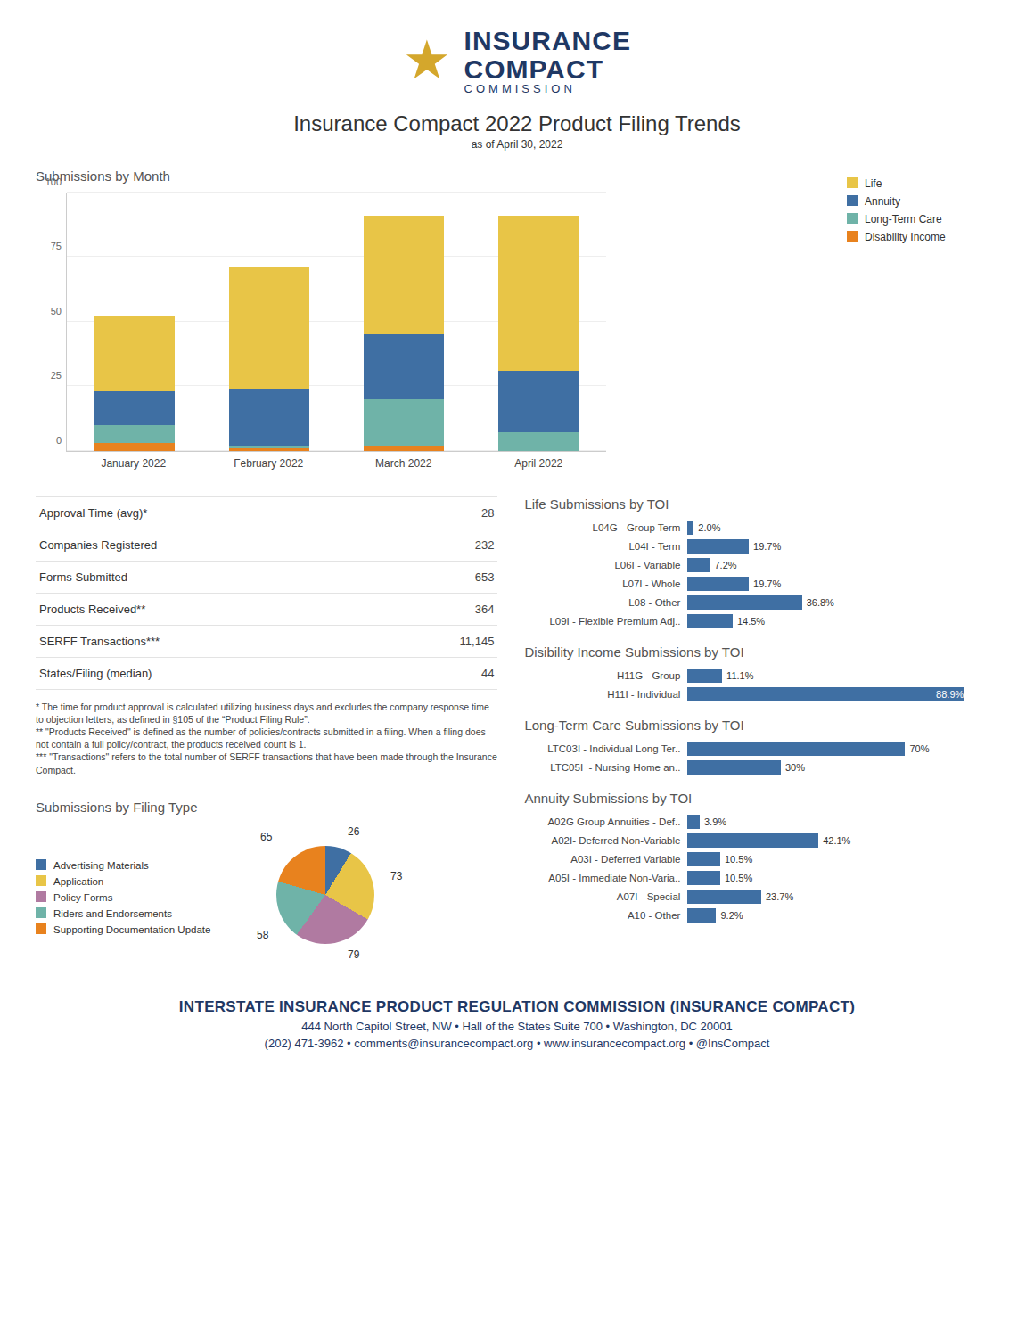★
INSURANCE
COMPACT
COMMISSION
Insurance Compact 2022 Product Filing Trends
as of April 30, 2022
Submissions by Month
0
25
50
75
100
January 2022 February 2022 March 2022 April 2022
Life
Annuity
Long-Term Care
Disability Income
| Approval Time (avg)* | 28 |
| Companies Registered | 232 |
| Forms Submitted | 653 |
| Products Received** | 364 |
| SERFF Transactions*** | 11,145 |
| States/Filing (median) | 44 |
* The time for product approval is calculated utilizing business days and excludes the company response time to objection letters, as defined in §105 of the “Product Filing Rule”.
** "Products Received" is defined as the number of policies/contracts submitted in a filing. When a filing does not contain a full policy/contract, the products received count is 1.
*** "Transactions" refers to the total number of SERFF transactions that have been made through the Insurance Compact.
Submissions by Filing Type
Advertising Materials
Application
Policy Forms
Riders and Endorsements
Supporting Documentation Update
26
73
79
58
65
Life Submissions by TOI
L04G - Group Term
2.0%
L04I - Term
19.7%
L06I - Variable
7.2%
L07I - Whole
19.7%
L08 - Other
36.8%
L09I - Flexible Premium Adj..
14.5%
Disibility Income Submissions by TOI
H11G - Group
11.1%
H11I - Individual
88.9%
Long-Term Care Submissions by TOI
LTC03I - Individual Long Ter..
70%
LTC05I - Nursing Home an..
30%
Annuity Submissions by TOI
A02G Group Annuities - Def..
3.9%
A02I- Deferred Non-Variable
42.1%
A03I - Deferred Variable
10.5%
A05I - Immediate Non-Varia..
10.5%
A07I - Special
23.7%
A10 - Other
9.2%
INTERSTATE INSURANCE PRODUCT REGULATION COMMISSION (INSURANCE COMPACT)
444 North Capitol Street, NW • Hall of the States Suite 700 • Washington, DC 20001
(202) 471-3962 • comments@insurancecompact.org • www.insurancecompact.org • @InsCompact